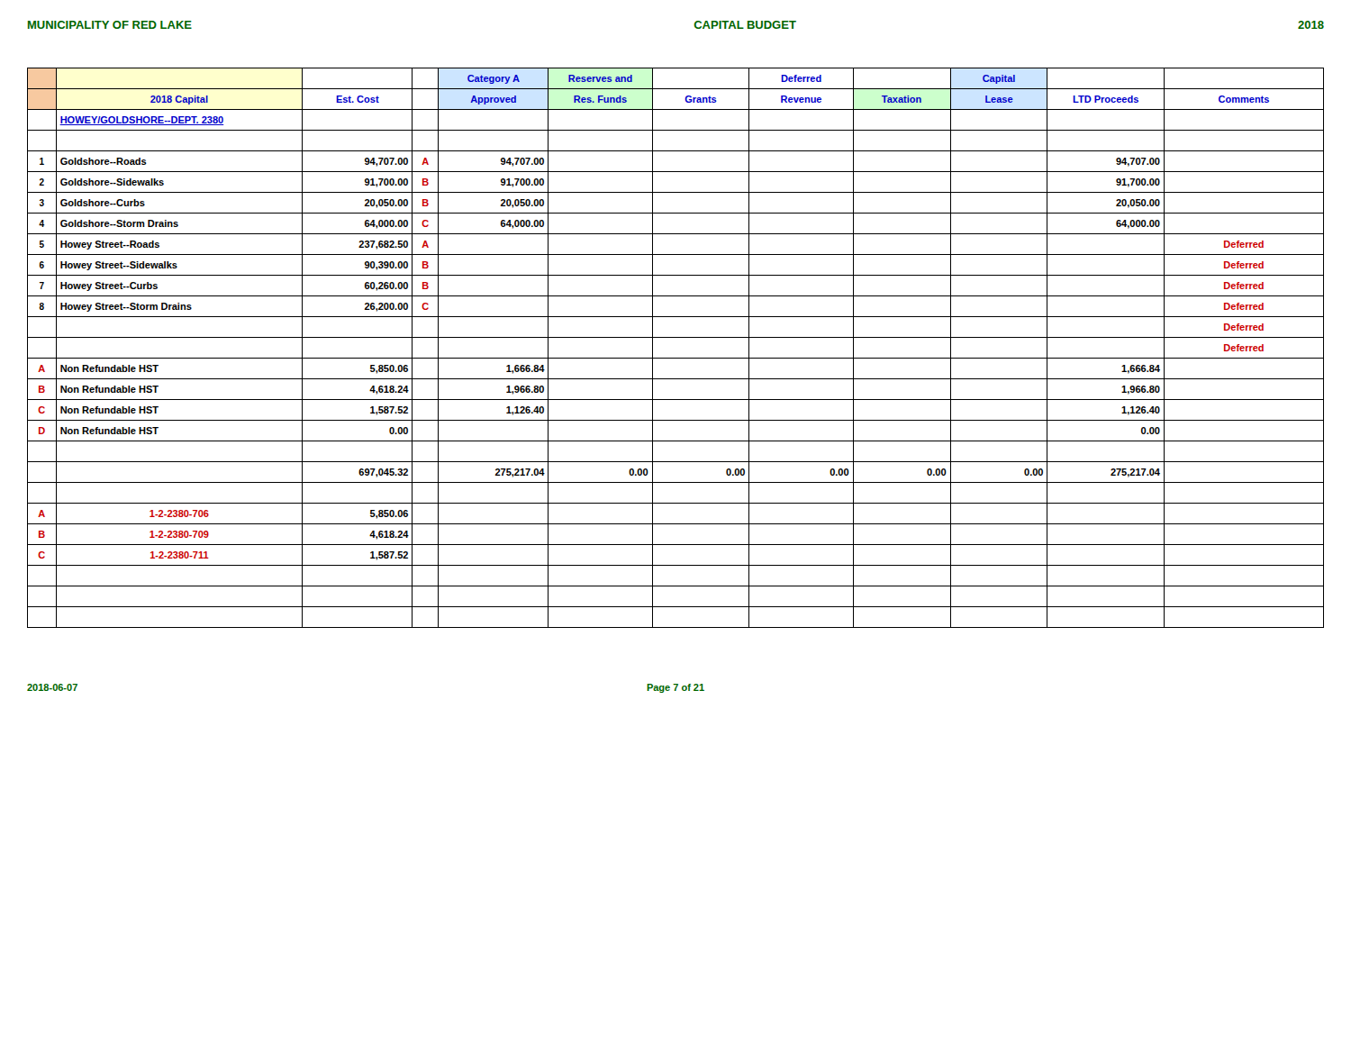MUNICIPALITY OF RED LAKE
CAPITAL BUDGET
2018
| | | | | Category A | Reserves and | | Deferred | | Capital | | |
| --- | --- | --- | --- | --- | --- | --- | --- | --- | --- | --- | --- |
| | 2018 Capital | Est. Cost | | Approved | Res. Funds | Grants | Revenue | Taxation | Lease | LTD Proceeds | Comments |
| | HOWEY/GOLDSHORE--DEPT. 2380 | | | | | | | | | | |
| 1 | Goldshore--Roads | 94,707.00 | A | 94,707.00 | | | | | | 94,707.00 | |
| 2 | Goldshore--Sidewalks | 91,700.00 | B | 91,700.00 | | | | | | 91,700.00 | |
| 3 | Goldshore--Curbs | 20,050.00 | B | 20,050.00 | | | | | | 20,050.00 | |
| 4 | Goldshore--Storm Drains | 64,000.00 | C | 64,000.00 | | | | | | 64,000.00 | |
| 5 | Howey Street--Roads | 237,682.50 | A | | | | | | | | Deferred |
| 6 | Howey Street--Sidewalks | 90,390.00 | B | | | | | | | | Deferred |
| 7 | Howey Street--Curbs | 60,260.00 | B | | | | | | | | Deferred |
| 8 | Howey Street--Storm Drains | 26,200.00 | C | | | | | | | | Deferred |
| | | | | | | | | | | | Deferred |
| | | | | | | | | | | | Deferred |
| A | Non Refundable HST | 5,850.06 | | 1,666.84 | | | | | | 1,666.84 | |
| B | Non Refundable HST | 4,618.24 | | 1,966.80 | | | | | | 1,966.80 | |
| C | Non Refundable HST | 1,587.52 | | 1,126.40 | | | | | | 1,126.40 | |
| D | Non Refundable HST | 0.00 | | | | | | | | 0.00 | |
| | | 697,045.32 | | 275,217.04 | 0.00 | 0.00 | 0.00 | 0.00 | 0.00 | 275,217.04 | |
| A | 1-2-2380-706 | 5,850.06 | | | | | | | | | |
| B | 1-2-2380-709 | 4,618.24 | | | | | | | | | |
| C | 1-2-2380-711 | 1,587.52 | | | | | | | | | |
2018-06-07
Page 7 of 21